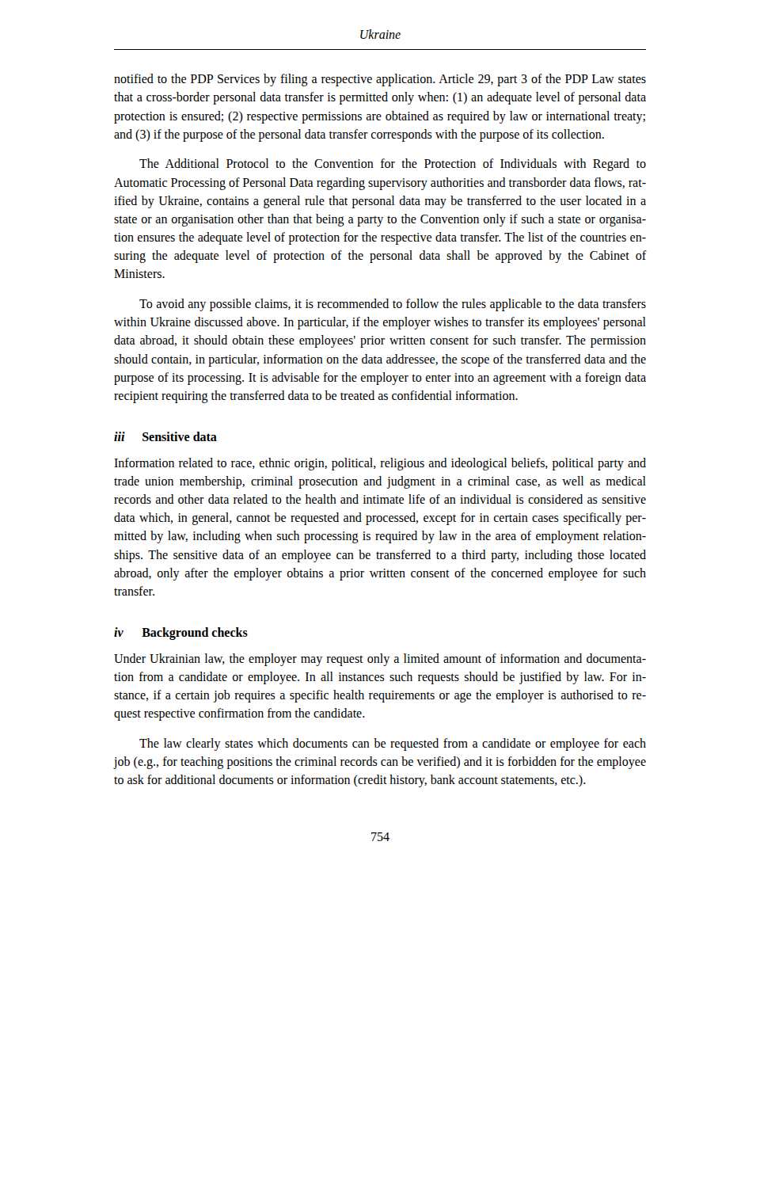Ukraine
notified to the PDP Services by filing a respective application. Article 29, part 3 of the PDP Law states that a cross-border personal data transfer is permitted only when: (1) an adequate level of personal data protection is ensured; (2) respective permissions are obtained as required by law or international treaty; and (3) if the purpose of the personal data transfer corresponds with the purpose of its collection.
The Additional Protocol to the Convention for the Protection of Individuals with Regard to Automatic Processing of Personal Data regarding supervisory authorities and transborder data flows, ratified by Ukraine, contains a general rule that personal data may be transferred to the user located in a state or an organisation other than that being a party to the Convention only if such a state or organisation ensures the adequate level of protection for the respective data transfer. The list of the countries ensuring the adequate level of protection of the personal data shall be approved by the Cabinet of Ministers.
To avoid any possible claims, it is recommended to follow the rules applicable to the data transfers within Ukraine discussed above. In particular, if the employer wishes to transfer its employees' personal data abroad, it should obtain these employees' prior written consent for such transfer. The permission should contain, in particular, information on the data addressee, the scope of the transferred data and the purpose of its processing. It is advisable for the employer to enter into an agreement with a foreign data recipient requiring the transferred data to be treated as confidential information.
iii Sensitive data
Information related to race, ethnic origin, political, religious and ideological beliefs, political party and trade union membership, criminal prosecution and judgment in a criminal case, as well as medical records and other data related to the health and intimate life of an individual is considered as sensitive data which, in general, cannot be requested and processed, except for in certain cases specifically permitted by law, including when such processing is required by law in the area of employment relationships. The sensitive data of an employee can be transferred to a third party, including those located abroad, only after the employer obtains a prior written consent of the concerned employee for such transfer.
iv Background checks
Under Ukrainian law, the employer may request only a limited amount of information and documentation from a candidate or employee. In all instances such requests should be justified by law. For instance, if a certain job requires a specific health requirements or age the employer is authorised to request respective confirmation from the candidate.
The law clearly states which documents can be requested from a candidate or employee for each job (e.g., for teaching positions the criminal records can be verified) and it is forbidden for the employee to ask for additional documents or information (credit history, bank account statements, etc.).
754